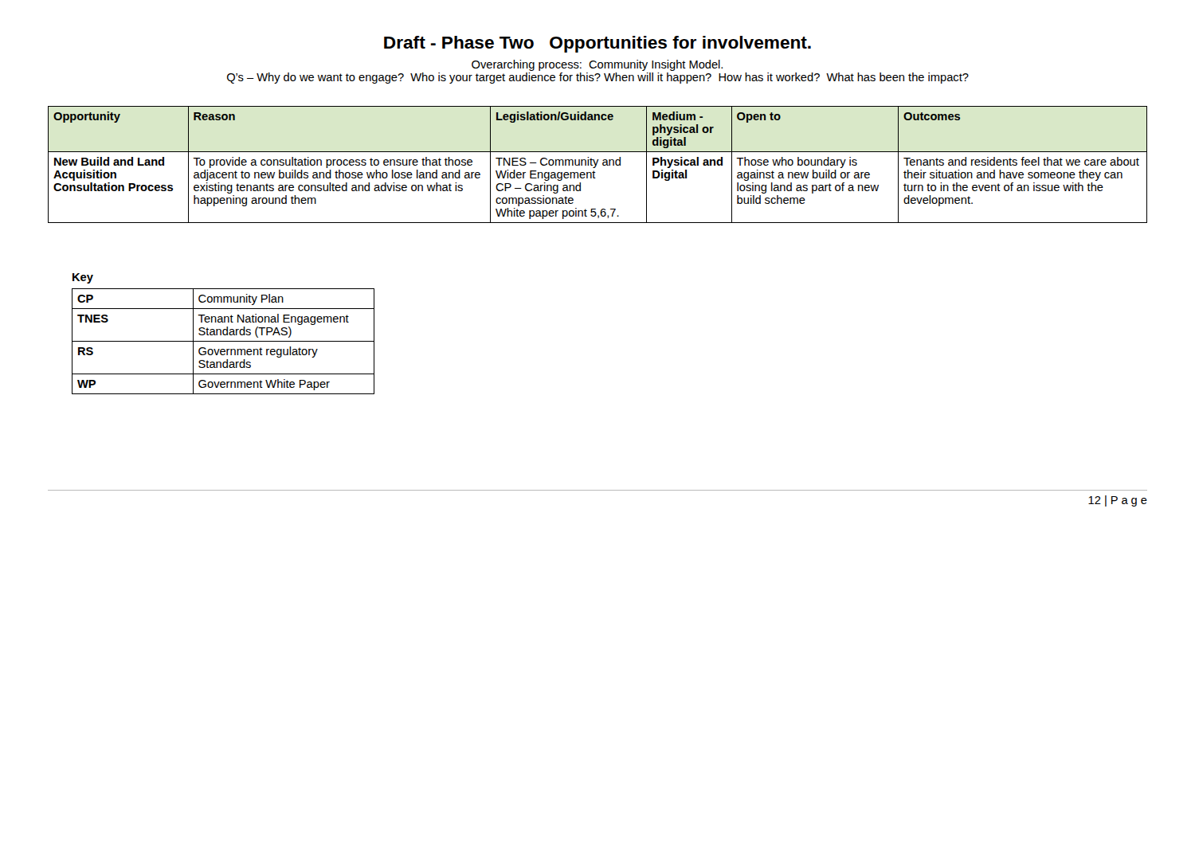Draft - Phase Two Opportunities for involvement.
Overarching process: Community Insight Model.
Q’s – Why do we want to engage? Who is your target audience for this? When will it happen? How has it worked? What has been the impact?
| Opportunity | Reason | Legislation/Guidance | Medium - physical or digital | Open to | Outcomes |
| --- | --- | --- | --- | --- | --- |
| New Build and Land Acquisition Consultation Process | To provide a consultation process to ensure that those adjacent to new builds and those who lose land and are existing tenants are consulted and advise on what is happening around them | TNES – Community and Wider Engagement CP – Caring and compassionate White paper point 5,6,7. | Physical and Digital | Those who boundary is against a new build or are losing land as part of a new build scheme | Tenants and residents feel that we care about their situation and have someone they can turn to in the event of an issue with the development. |
Key
| CP | Community Plan |
| TNES | Tenant National Engagement Standards (TPAS) |
| RS | Government regulatory Standards |
| WP | Government White Paper |
12 | P a g e